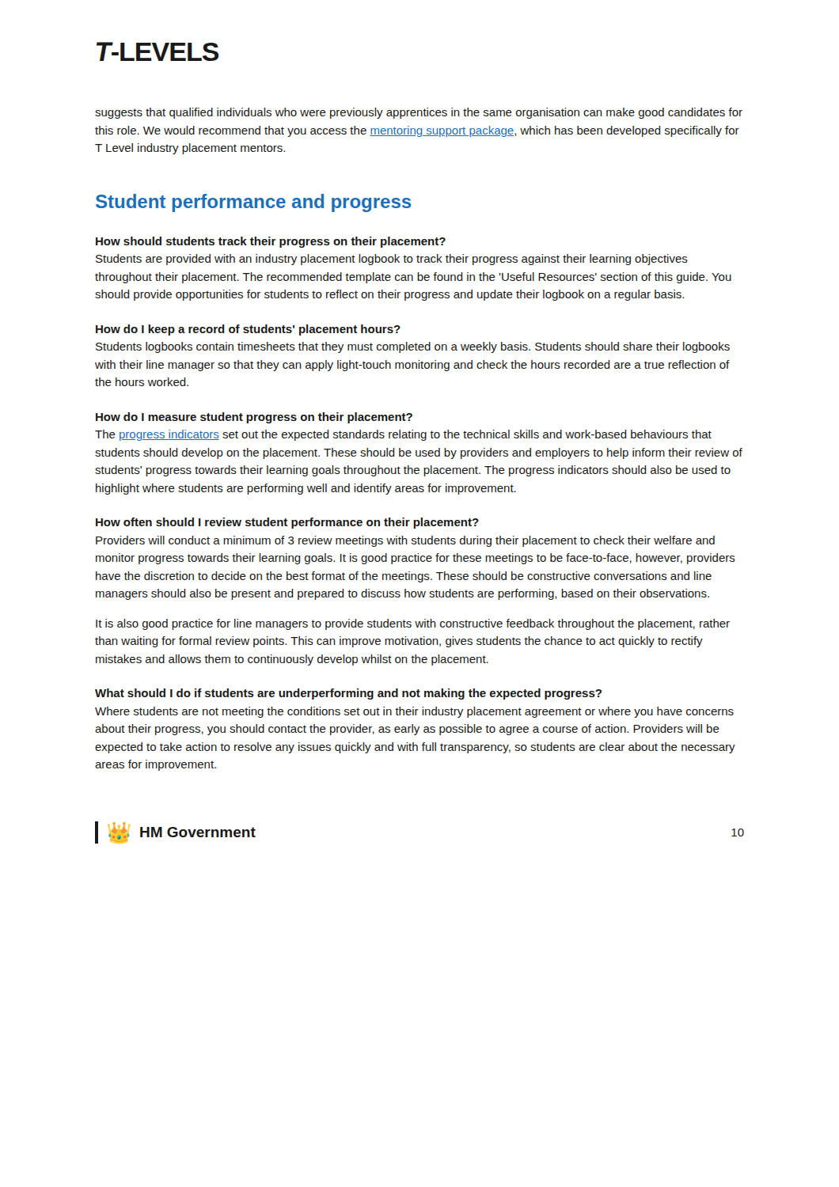T-LEVELS
suggests that qualified individuals who were previously apprentices in the same organisation can make good candidates for this role. We would recommend that you access the mentoring support package, which has been developed specifically for T Level industry placement mentors.
Student performance and progress
How should students track their progress on their placement?
Students are provided with an industry placement logbook to track their progress against their learning objectives throughout their placement. The recommended template can be found in the 'Useful Resources' section of this guide. You should provide opportunities for students to reflect on their progress and update their logbook on a regular basis.
How do I keep a record of students' placement hours?
Students logbooks contain timesheets that they must completed on a weekly basis. Students should share their logbooks with their line manager so that they can apply light-touch monitoring and check the hours recorded are a true reflection of the hours worked.
How do I measure student progress on their placement?
The progress indicators set out the expected standards relating to the technical skills and work-based behaviours that students should develop on the placement. These should be used by providers and employers to help inform their review of students' progress towards their learning goals throughout the placement. The progress indicators should also be used to highlight where students are performing well and identify areas for improvement.
How often should I review student performance on their placement?
Providers will conduct a minimum of 3 review meetings with students during their placement to check their welfare and monitor progress towards their learning goals. It is good practice for these meetings to be face-to-face, however, providers have the discretion to decide on the best format of the meetings. These should be constructive conversations and line managers should also be present and prepared to discuss how students are performing, based on their observations.
It is also good practice for line managers to provide students with constructive feedback throughout the placement, rather than waiting for formal review points. This can improve motivation, gives students the chance to act quickly to rectify mistakes and allows them to continuously develop whilst on the placement.
What should I do if students are underperforming and not making the expected progress?
Where students are not meeting the conditions set out in their industry placement agreement or where you have concerns about their progress, you should contact the provider, as early as possible to agree a course of action. Providers will be expected to take action to resolve any issues quickly and with full transparency, so students are clear about the necessary areas for improvement.
👑 HM Government
10